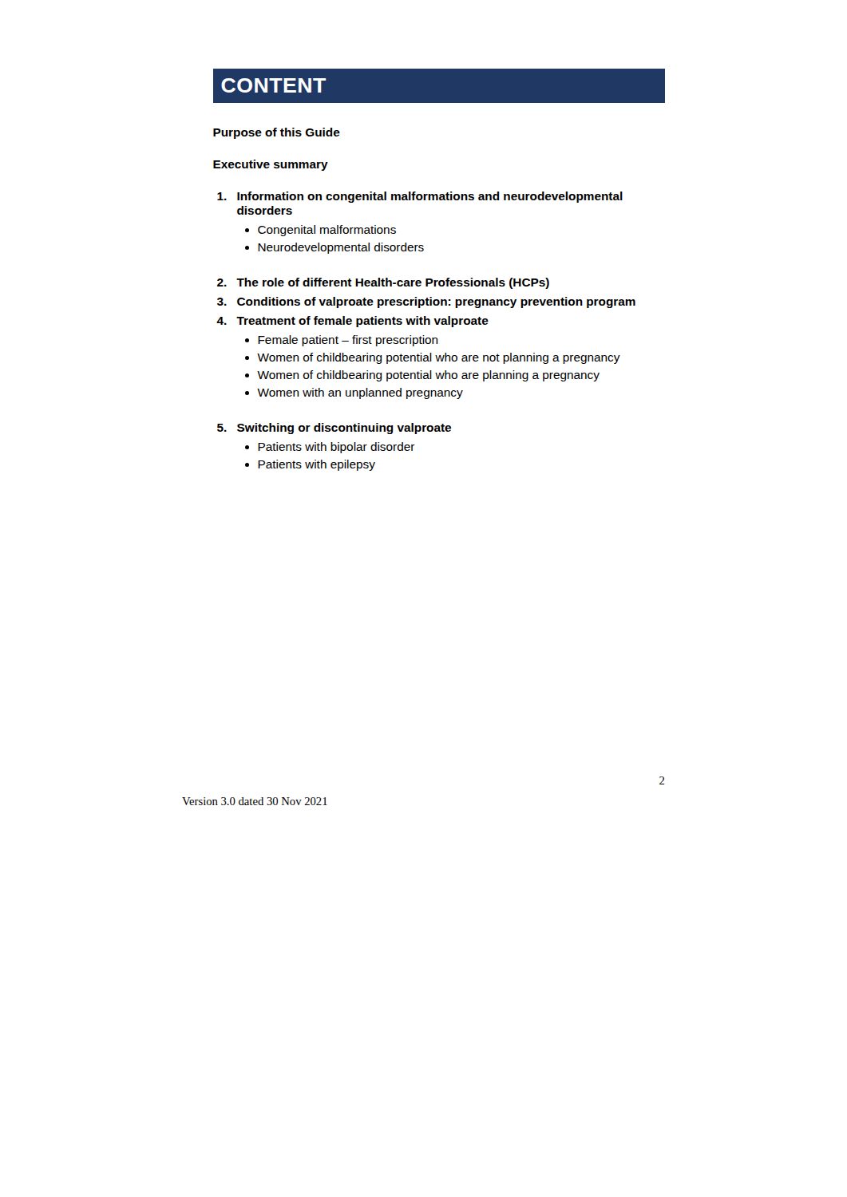CONTENT
Purpose of this Guide
Executive summary
Information on congenital malformations and neurodevelopmental disorders
Congenital malformations
Neurodevelopmental disorders
The role of different Health-care Professionals (HCPs)
Conditions of valproate prescription: pregnancy prevention program
Treatment of female patients with valproate
Female patient – first prescription
Women of childbearing potential who are not planning a pregnancy
Women of childbearing potential who are planning a pregnancy
Women with an unplanned pregnancy
Switching or discontinuing valproate
Patients with bipolar disorder
Patients with epilepsy
2
Version 3.0 dated 30 Nov 2021